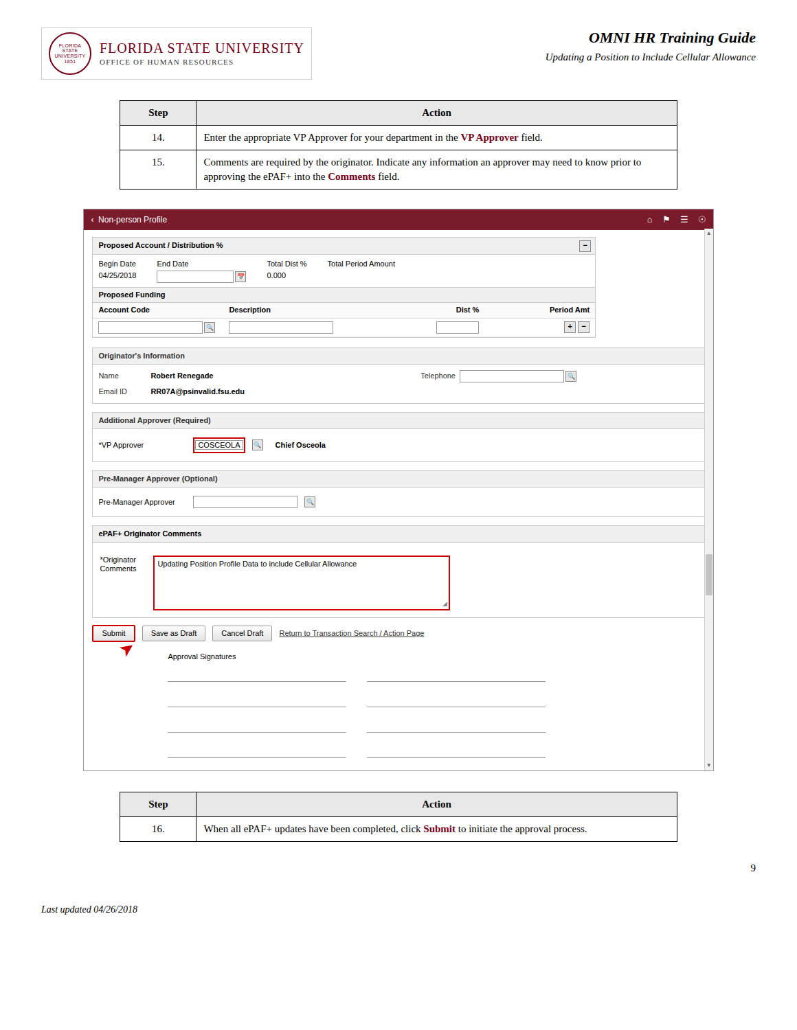FLORIDA
STATE
UNIVERSITY
1851
FLORIDA STATE UNIVERSITY
OFFICE OF HUMAN RESOURCES
OMNI HR Training Guide
Updating a Position to Include Cellular Allowance
| Step | Action |
| --- | --- |
| 14. | Enter the appropriate VP Approver for your department in the VP Approver field. |
| 15. | Comments are required by the originator. Indicate any information an approver may need to know prior to approving the ePAF+ into the Comments field. |
‹ Non-person Profile
⌂ ⚑ ☰ ☉
▲
▼
Proposed Account / Distribution %
−
Begin Date 04/25/2018
End Date 📅
Total Dist % 0.000
Total Period Amount
Proposed Funding
| Account Code | Description | Dist % | Period Amt |
| --- | --- | --- | --- |
| 🔍 | | | + − |
Originator's Information
Name
Robert Renegade
Telephone
🔍
Email ID
RR07A@psinvalid.fsu.edu
Additional Approver (Required)
*VP Approver
COSCEOLA 🔍 Chief Osceola
Pre-Manager Approver (Optional)
Pre-Manager Approver
🔍
ePAF+ Originator Comments
*Originator
Comments
Updating Position Profile Data to include Cellular Allowance ◢
Submit Save as Draft Cancel Draft Return to Transaction Search / Action Page
➤
Approval Signatures
| Step | Action |
| --- | --- |
| 16. | When all ePAF+ updates have been completed, click Submit to initiate the approval process. |
9
Last updated 04/26/2018